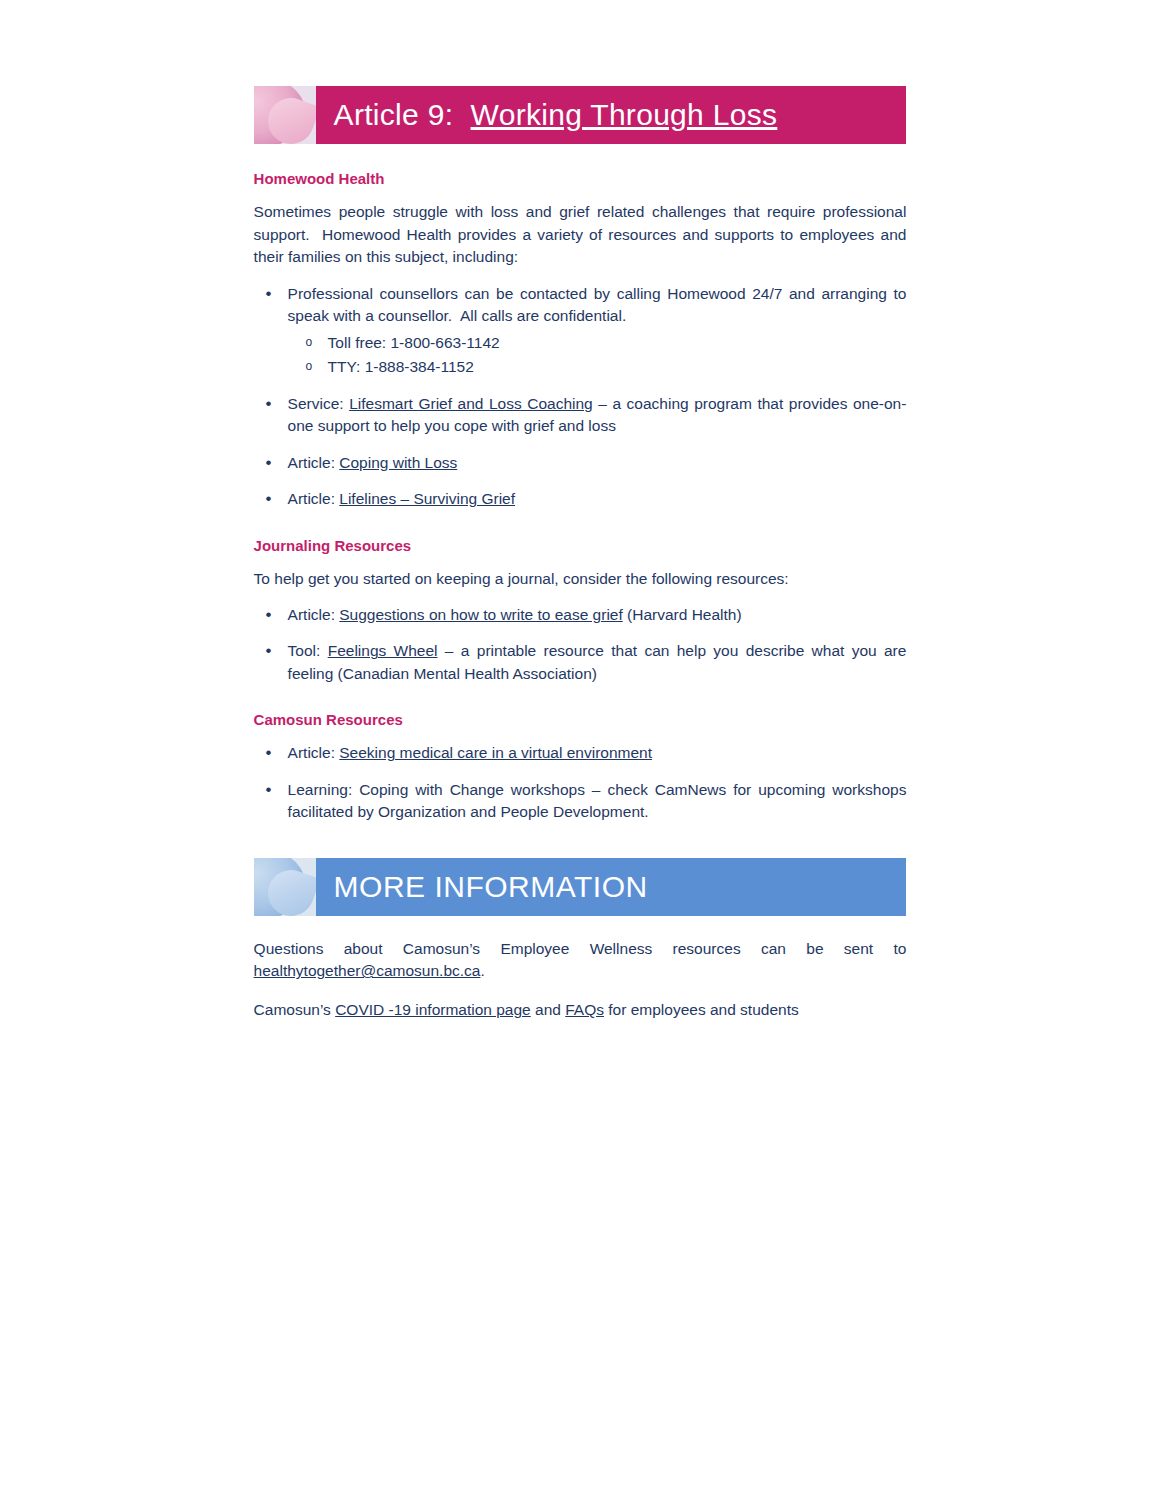Article 9: Working Through Loss
Homewood Health
Sometimes people struggle with loss and grief related challenges that require professional support. Homewood Health provides a variety of resources and supports to employees and their families on this subject, including:
Professional counsellors can be contacted by calling Homewood 24/7 and arranging to speak with a counsellor. All calls are confidential.
Toll free: 1-800-663-1142
TTY: 1-888-384-1152
Service: Lifesmart Grief and Loss Coaching – a coaching program that provides one-on-one support to help you cope with grief and loss
Article: Coping with Loss
Article: Lifelines – Surviving Grief
Journaling Resources
To help get you started on keeping a journal, consider the following resources:
Article: Suggestions on how to write to ease grief (Harvard Health)
Tool: Feelings Wheel – a printable resource that can help you describe what you are feeling (Canadian Mental Health Association)
Camosun Resources
Article: Seeking medical care in a virtual environment
Learning: Coping with Change workshops – check CamNews for upcoming workshops facilitated by Organization and People Development.
MORE INFORMATION
Questions about Camosun’s Employee Wellness resources can be sent to healthytogether@camosun.bc.ca.
Camosun’s COVID -19 information page and FAQs for employees and students